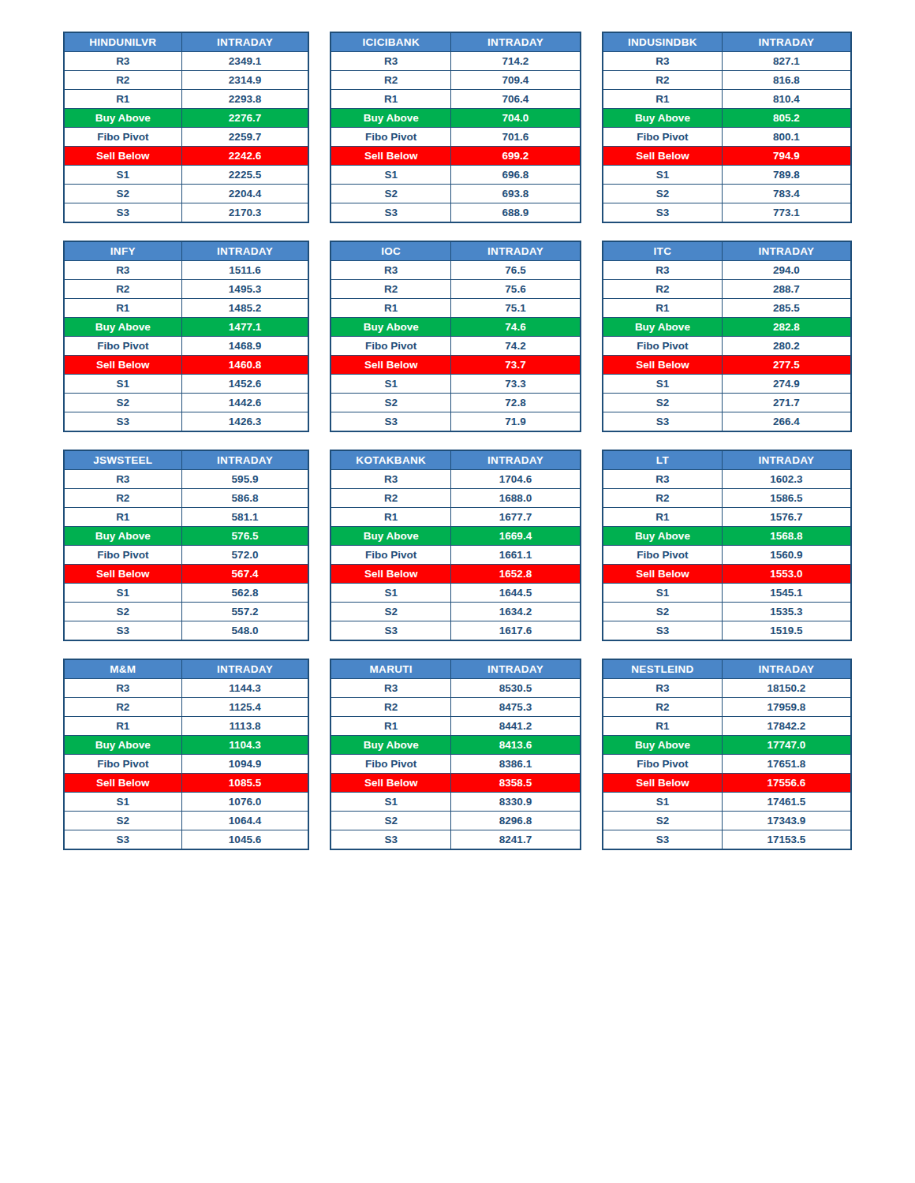| / HINDUNILVR / INTRADAY / / R3 / 2349.1 / / R2 / 2314.9 / / R1 / 2293.8 / / Buy Above / 2276.7 / / Fibo Pivot / 2259.7 / / Sell Below / 2242.6 / / S1 / 2225.5 / / S2 / 2204.4 / / S3 / 2170.3 / | | / ICICIBANK / INTRADAY / / R3 / 714.2 / / R2 / 709.4 / / R1 / 706.4 / / Buy Above / 704.0 / / Fibo Pivot / 701.6 / / Sell Below / 699.2 / / S1 / 696.8 / / S2 / 693.8 / / S3 / 688.9 / | | / INDUSINDBK / INTRADAY / / R3 / 827.1 / / R2 / 816.8 / / R1 / 810.4 / / Buy Above / 805.2 / / Fibo Pivot / 800.1 / / Sell Below / 794.9 / / S1 / 789.8 / / S2 / 783.4 / / S3 / 773.1 / |
| / INFY / INTRADAY / / R3 / 1511.6 / / R2 / 1495.3 / / R1 / 1485.2 / / Buy Above / 1477.1 / / Fibo Pivot / 1468.9 / / Sell Below / 1460.8 / / S1 / 1452.6 / / S2 / 1442.6 / / S3 / 1426.3 / | | / IOC / INTRADAY / / R3 / 76.5 / / R2 / 75.6 / / R1 / 75.1 / / Buy Above / 74.6 / / Fibo Pivot / 74.2 / / Sell Below / 73.7 / / S1 / 73.3 / / S2 / 72.8 / / S3 / 71.9 / | | / ITC / INTRADAY / / R3 / 294.0 / / R2 / 288.7 / / R1 / 285.5 / / Buy Above / 282.8 / / Fibo Pivot / 280.2 / / Sell Below / 277.5 / / S1 / 274.9 / / S2 / 271.7 / / S3 / 266.4 / |
| / JSWSTEEL / INTRADAY / / R3 / 595.9 / / R2 / 586.8 / / R1 / 581.1 / / Buy Above / 576.5 / / Fibo Pivot / 572.0 / / Sell Below / 567.4 / / S1 / 562.8 / / S2 / 557.2 / / S3 / 548.0 / | | / KOTAKBANK / INTRADAY / / R3 / 1704.6 / / R2 / 1688.0 / / R1 / 1677.7 / / Buy Above / 1669.4 / / Fibo Pivot / 1661.1 / / Sell Below / 1652.8 / / S1 / 1644.5 / / S2 / 1634.2 / / S3 / 1617.6 / | | / LT / INTRADAY / / R3 / 1602.3 / / R2 / 1586.5 / / R1 / 1576.7 / / Buy Above / 1568.8 / / Fibo Pivot / 1560.9 / / Sell Below / 1553.0 / / S1 / 1545.1 / / S2 / 1535.3 / / S3 / 1519.5 / |
| / M&M / INTRADAY / / R3 / 1144.3 / / R2 / 1125.4 / / R1 / 1113.8 / / Buy Above / 1104.3 / / Fibo Pivot / 1094.9 / / Sell Below / 1085.5 / / S1 / 1076.0 / / S2 / 1064.4 / / S3 / 1045.6 / | | / MARUTI / INTRADAY / / R3 / 8530.5 / / R2 / 8475.3 / / R1 / 8441.2 / / Buy Above / 8413.6 / / Fibo Pivot / 8386.1 / / Sell Below / 8358.5 / / S1 / 8330.9 / / S2 / 8296.8 / / S3 / 8241.7 / | | / NESTLEIND / INTRADAY / / R3 / 18150.2 / / R2 / 17959.8 / / R1 / 17842.2 / / Buy Above / 17747.0 / / Fibo Pivot / 17651.8 / / Sell Below / 17556.6 / / S1 / 17461.5 / / S2 / 17343.9 / / S3 / 17153.5 / |